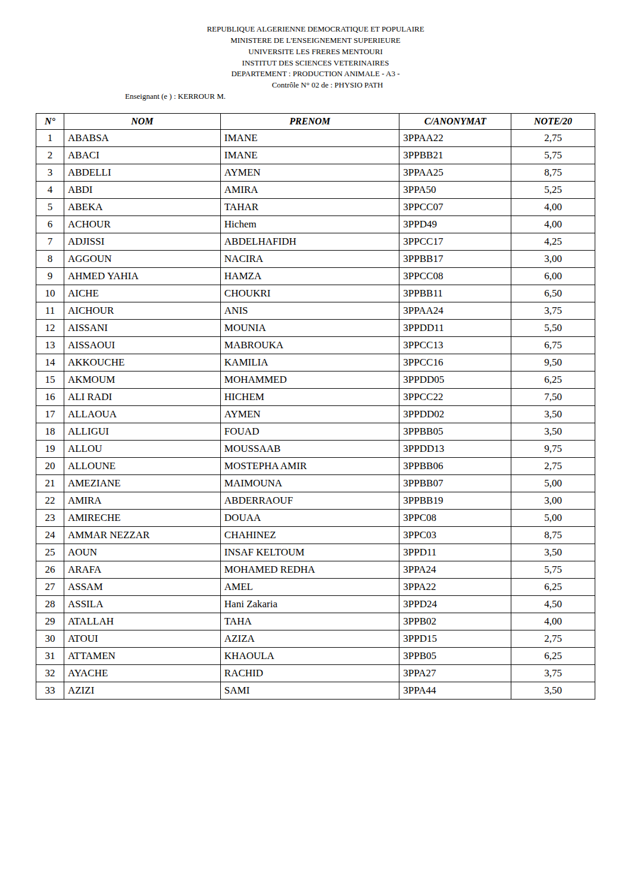REPUBLIQUE ALGERIENNE DEMOCRATIQUE ET POPULAIRE
MINISTERE DE L'ENSEIGNEMENT SUPERIEURE
UNIVERSITE LES FRERES MENTOURI
INSTITUT DES SCIENCES VETERINAIRES
DEPARTEMENT : PRODUCTION ANIMALE - A3 -
Contrôle N° 02 de : PHYSIO PATH
Enseignant (e ) : KERROUR M.
| N° | NOM | PRENOM | C/ANONYMAT | NOTE/20 |
| --- | --- | --- | --- | --- |
| 1 | ABABSA | IMANE | 3PPAA22 | 2,75 |
| 2 | ABACI | IMANE | 3PPBB21 | 5,75 |
| 3 | ABDELLI | AYMEN | 3PPAA25 | 8,75 |
| 4 | ABDI | AMIRA | 3PPA50 | 5,25 |
| 5 | ABEKA | TAHAR | 3PPCC07 | 4,00 |
| 6 | ACHOUR | Hichem | 3PPD49 | 4,00 |
| 7 | ADJISSI | ABDELHAFIDH | 3PPCC17 | 4,25 |
| 8 | AGGOUN | NACIRA | 3PPBB17 | 3,00 |
| 9 | AHMED YAHIA | HAMZA | 3PPCC08 | 6,00 |
| 10 | AICHE | CHOUKRI | 3PPBB11 | 6,50 |
| 11 | AICHOUR | ANIS | 3PPAA24 | 3,75 |
| 12 | AISSANI | MOUNIA | 3PPDD11 | 5,50 |
| 13 | AISSAOUI | MABROUKA | 3PPCC13 | 6,75 |
| 14 | AKKOUCHE | KAMILIA | 3PPCC16 | 9,50 |
| 15 | AKMOUM | MOHAMMED | 3PPDD05 | 6,25 |
| 16 | ALI RADI | HICHEM | 3PPCC22 | 7,50 |
| 17 | ALLAOUA | AYMEN | 3PPDD02 | 3,50 |
| 18 | ALLIGUI | FOUAD | 3PPBB05 | 3,50 |
| 19 | ALLOU | MOUSSAAB | 3PPDD13 | 9,75 |
| 20 | ALLOUNE | MOSTEPHA AMIR | 3PPBB06 | 2,75 |
| 21 | AMEZIANE | MAIMOUNA | 3PPBB07 | 5,00 |
| 22 | AMIRA | ABDERRAOUF | 3PPBB19 | 3,00 |
| 23 | AMIRECHE | DOUAA | 3PPC08 | 5,00 |
| 24 | AMMAR NEZZAR | CHAHINEZ | 3PPC03 | 8,75 |
| 25 | AOUN | INSAF KELTOUM | 3PPD11 | 3,50 |
| 26 | ARAFA | MOHAMED REDHA | 3PPA24 | 5,75 |
| 27 | ASSAM | AMEL | 3PPA22 | 6,25 |
| 28 | ASSILA | Hani Zakaria | 3PPD24 | 4,50 |
| 29 | ATALLAH | TAHA | 3PPB02 | 4,00 |
| 30 | ATOUI | AZIZA | 3PPD15 | 2,75 |
| 31 | ATTAMEN | KHAOULA | 3PPB05 | 6,25 |
| 32 | AYACHE | RACHID | 3PPA27 | 3,75 |
| 33 | AZIZI | SAMI | 3PPA44 | 3,50 |